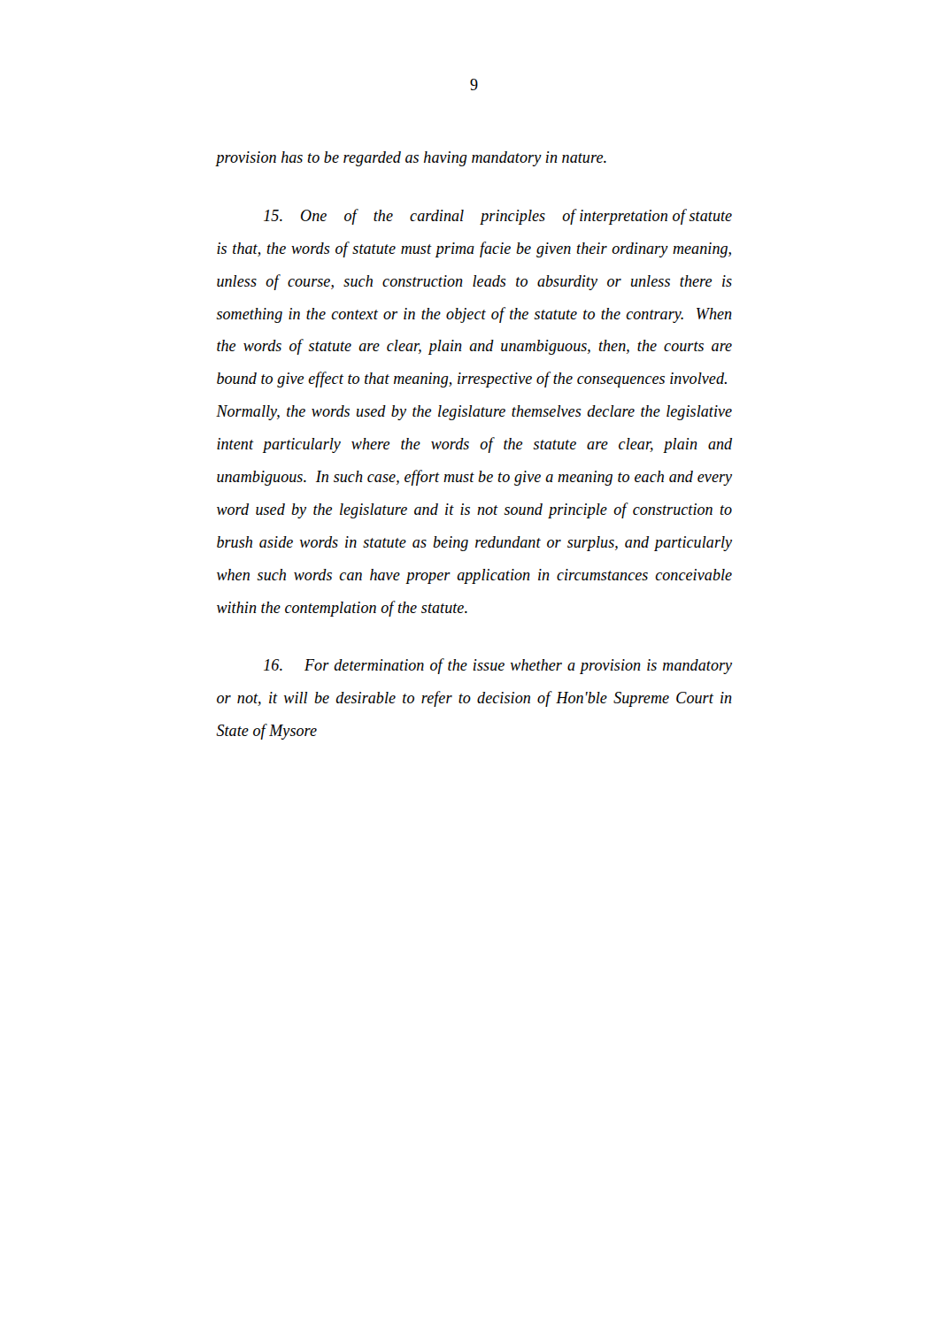9
provision has to be regarded as having mandatory in nature.
15. One of the cardinal principles of interpretation of statute is that, the words of statute must prima facie be given their ordinary meaning, unless of course, such construction leads to absurdity or unless there is something in the context or in the object of the statute to the contrary. When the words of statute are clear, plain and unambiguous, then, the courts are bound to give effect to that meaning, irrespective of the consequences involved. Normally, the words used by the legislature themselves declare the legislative intent particularly where the words of the statute are clear, plain and unambiguous. In such case, effort must be to give a meaning to each and every word used by the legislature and it is not sound principle of construction to brush aside words in statute as being redundant or surplus, and particularly when such words can have proper application in circumstances conceivable within the contemplation of the statute.
16. For determination of the issue whether a provision is mandatory or not, it will be desirable to refer to decision of Hon'ble Supreme Court in State of Mysore